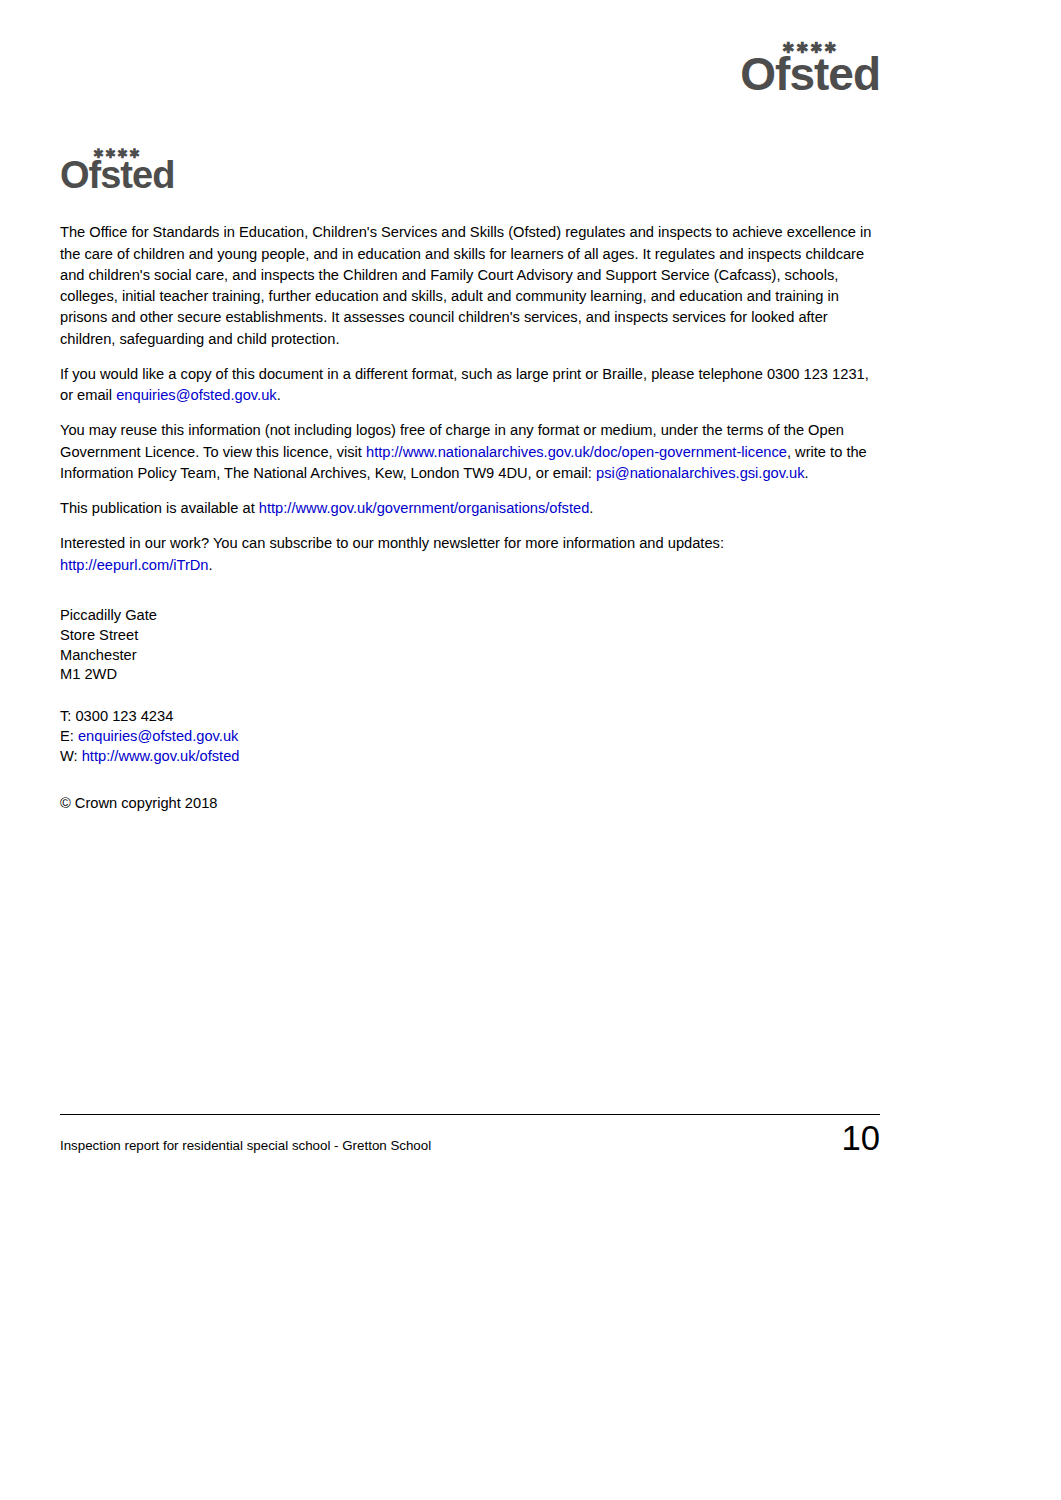✱✱✱✱ Ofsted
✱✱✱✱ Ofsted
The Office for Standards in Education, Children's Services and Skills (Ofsted) regulates and inspects to achieve excellence in the care of children and young people, and in education and skills for learners of all ages. It regulates and inspects childcare and children's social care, and inspects the Children and Family Court Advisory and Support Service (Cafcass), schools, colleges, initial teacher training, further education and skills, adult and community learning, and education and training in prisons and other secure establishments. It assesses council children's services, and inspects services for looked after children, safeguarding and child protection.
If you would like a copy of this document in a different format, such as large print or Braille, please telephone 0300 123 1231, or email enquiries@ofsted.gov.uk.
You may reuse this information (not including logos) free of charge in any format or medium, under the terms of the Open Government Licence. To view this licence, visit http://www.nationalarchives.gov.uk/doc/open-government-licence, write to the Information Policy Team, The National Archives, Kew, London TW9 4DU, or email: psi@nationalarchives.gsi.gov.uk.
This publication is available at http://www.gov.uk/government/organisations/ofsted.
Interested in our work? You can subscribe to our monthly newsletter for more information and updates: http://eepurl.com/iTrDn.
Piccadilly Gate
Store Street
Manchester
M1 2WD
T: 0300 123 4234
E: enquiries@ofsted.gov.uk
W: http://www.gov.uk/ofsted
© Crown copyright 2018
Inspection report for residential special school - Gretton School 10